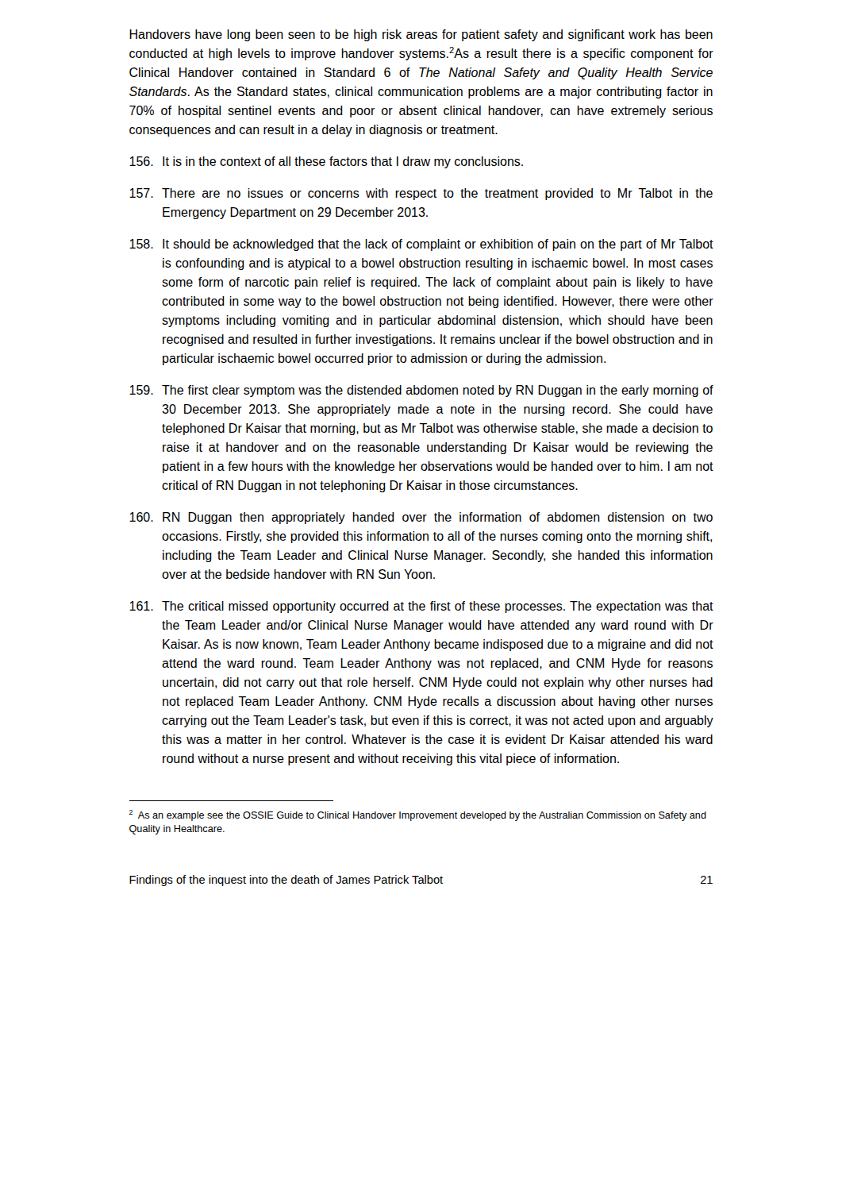Handovers have long been seen to be high risk areas for patient safety and significant work has been conducted at high levels to improve handover systems.2As a result there is a specific component for Clinical Handover contained in Standard 6 of The National Safety and Quality Health Service Standards. As the Standard states, clinical communication problems are a major contributing factor in 70% of hospital sentinel events and poor or absent clinical handover, can have extremely serious consequences and can result in a delay in diagnosis or treatment.
156. It is in the context of all these factors that I draw my conclusions.
157. There are no issues or concerns with respect to the treatment provided to Mr Talbot in the Emergency Department on 29 December 2013.
158. It should be acknowledged that the lack of complaint or exhibition of pain on the part of Mr Talbot is confounding and is atypical to a bowel obstruction resulting in ischaemic bowel. In most cases some form of narcotic pain relief is required. The lack of complaint about pain is likely to have contributed in some way to the bowel obstruction not being identified. However, there were other symptoms including vomiting and in particular abdominal distension, which should have been recognised and resulted in further investigations. It remains unclear if the bowel obstruction and in particular ischaemic bowel occurred prior to admission or during the admission.
159. The first clear symptom was the distended abdomen noted by RN Duggan in the early morning of 30 December 2013. She appropriately made a note in the nursing record. She could have telephoned Dr Kaisar that morning, but as Mr Talbot was otherwise stable, she made a decision to raise it at handover and on the reasonable understanding Dr Kaisar would be reviewing the patient in a few hours with the knowledge her observations would be handed over to him. I am not critical of RN Duggan in not telephoning Dr Kaisar in those circumstances.
160. RN Duggan then appropriately handed over the information of abdomen distension on two occasions. Firstly, she provided this information to all of the nurses coming onto the morning shift, including the Team Leader and Clinical Nurse Manager. Secondly, she handed this information over at the bedside handover with RN Sun Yoon.
161. The critical missed opportunity occurred at the first of these processes. The expectation was that the Team Leader and/or Clinical Nurse Manager would have attended any ward round with Dr Kaisar. As is now known, Team Leader Anthony became indisposed due to a migraine and did not attend the ward round. Team Leader Anthony was not replaced, and CNM Hyde for reasons uncertain, did not carry out that role herself. CNM Hyde could not explain why other nurses had not replaced Team Leader Anthony. CNM Hyde recalls a discussion about having other nurses carrying out the Team Leader's task, but even if this is correct, it was not acted upon and arguably this was a matter in her control. Whatever is the case it is evident Dr Kaisar attended his ward round without a nurse present and without receiving this vital piece of information.
2 As an example see the OSSIE Guide to Clinical Handover Improvement developed by the Australian Commission on Safety and Quality in Healthcare.
Findings of the inquest into the death of James Patrick Talbot 21